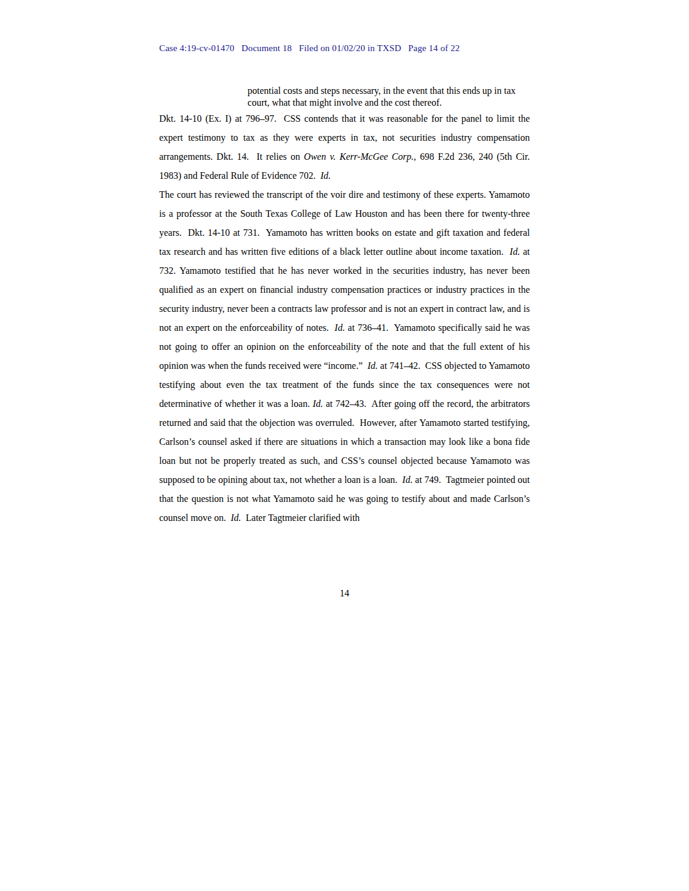Case 4:19-cv-01470 Document 18 Filed on 01/02/20 in TXSD Page 14 of 22
potential costs and steps necessary, in the event that this ends up in tax court, what that might involve and the cost thereof.
Dkt. 14-10 (Ex. I) at 796–97. CSS contends that it was reasonable for the panel to limit the expert testimony to tax as they were experts in tax, not securities industry compensation arrangements. Dkt. 14. It relies on Owen v. Kerr-McGee Corp., 698 F.2d 236, 240 (5th Cir. 1983) and Federal Rule of Evidence 702. Id.
The court has reviewed the transcript of the voir dire and testimony of these experts. Yamamoto is a professor at the South Texas College of Law Houston and has been there for twenty-three years. Dkt. 14-10 at 731. Yamamoto has written books on estate and gift taxation and federal tax research and has written five editions of a black letter outline about income taxation. Id. at 732. Yamamoto testified that he has never worked in the securities industry, has never been qualified as an expert on financial industry compensation practices or industry practices in the security industry, never been a contracts law professor and is not an expert in contract law, and is not an expert on the enforceability of notes. Id. at 736–41. Yamamoto specifically said he was not going to offer an opinion on the enforceability of the note and that the full extent of his opinion was when the funds received were “income.” Id. at 741–42. CSS objected to Yamamoto testifying about even the tax treatment of the funds since the tax consequences were not determinative of whether it was a loan. Id. at 742–43. After going off the record, the arbitrators returned and said that the objection was overruled. However, after Yamamoto started testifying, Carlson’s counsel asked if there are situations in which a transaction may look like a bona fide loan but not be properly treated as such, and CSS’s counsel objected because Yamamoto was supposed to be opining about tax, not whether a loan is a loan. Id. at 749. Tagtmeier pointed out that the question is not what Yamamoto said he was going to testify about and made Carlson’s counsel move on. Id. Later Tagtmeier clarified with
14